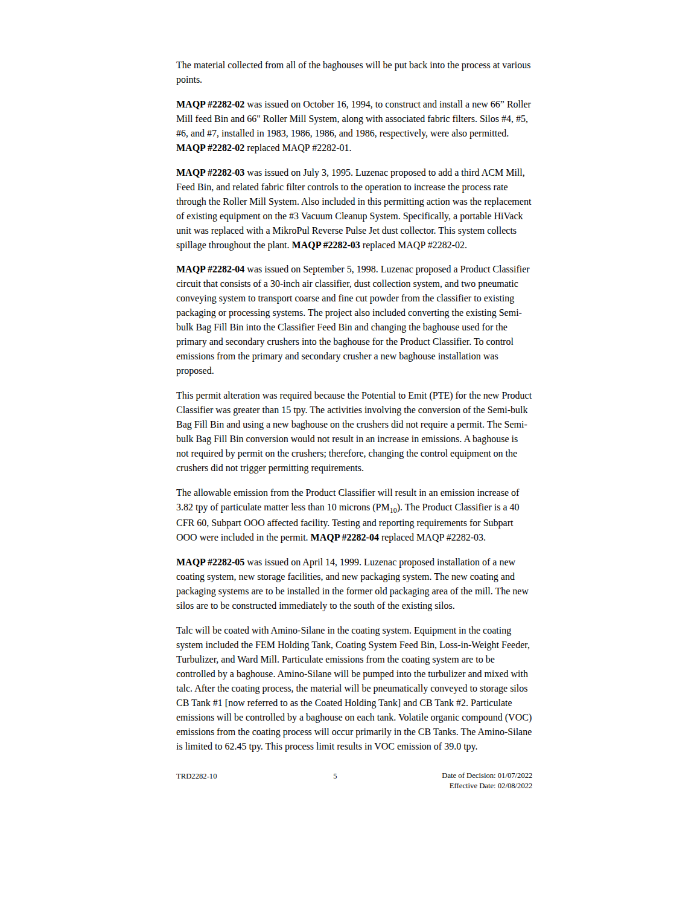The material collected from all of the baghouses will be put back into the process at various points.
MAQP #2282-02 was issued on October 16, 1994, to construct and install a new 66” Roller Mill feed Bin and 66" Roller Mill System, along with associated fabric filters. Silos #4, #5, #6, and #7, installed in 1983, 1986, 1986, and 1986, respectively, were also permitted. MAQP #2282-02 replaced MAQP #2282-01.
MAQP #2282-03 was issued on July 3, 1995. Luzenac proposed to add a third ACM Mill, Feed Bin, and related fabric filter controls to the operation to increase the process rate through the Roller Mill System. Also included in this permitting action was the replacement of existing equipment on the #3 Vacuum Cleanup System. Specifically, a portable HiVack unit was replaced with a MikroPul Reverse Pulse Jet dust collector. This system collects spillage throughout the plant. MAQP #2282-03 replaced MAQP #2282-02.
MAQP #2282-04 was issued on September 5, 1998. Luzenac proposed a Product Classifier circuit that consists of a 30-inch air classifier, dust collection system, and two pneumatic conveying system to transport coarse and fine cut powder from the classifier to existing packaging or processing systems. The project also included converting the existing Semi-bulk Bag Fill Bin into the Classifier Feed Bin and changing the baghouse used for the primary and secondary crushers into the baghouse for the Product Classifier. To control emissions from the primary and secondary crusher a new baghouse installation was proposed.
This permit alteration was required because the Potential to Emit (PTE) for the new Product Classifier was greater than 15 tpy. The activities involving the conversion of the Semi-bulk Bag Fill Bin and using a new baghouse on the crushers did not require a permit. The Semi-bulk Bag Fill Bin conversion would not result in an increase in emissions. A baghouse is not required by permit on the crushers; therefore, changing the control equipment on the crushers did not trigger permitting requirements.
The allowable emission from the Product Classifier will result in an emission increase of 3.82 tpy of particulate matter less than 10 microns (PM10). The Product Classifier is a 40 CFR 60, Subpart OOO affected facility. Testing and reporting requirements for Subpart OOO were included in the permit. MAQP #2282-04 replaced MAQP #2282-03.
MAQP #2282-05 was issued on April 14, 1999. Luzenac proposed installation of a new coating system, new storage facilities, and new packaging system. The new coating and packaging systems are to be installed in the former old packaging area of the mill. The new silos are to be constructed immediately to the south of the existing silos.
Talc will be coated with Amino-Silane in the coating system. Equipment in the coating system included the FEM Holding Tank, Coating System Feed Bin, Loss-in-Weight Feeder, Turbulizer, and Ward Mill. Particulate emissions from the coating system are to be controlled by a baghouse. Amino-Silane will be pumped into the turbulizer and mixed with talc. After the coating process, the material will be pneumatically conveyed to storage silos CB Tank #1 [now referred to as the Coated Holding Tank] and CB Tank #2. Particulate emissions will be controlled by a baghouse on each tank. Volatile organic compound (VOC) emissions from the coating process will occur primarily in the CB Tanks. The Amino-Silane is limited to 62.45 tpy. This process limit results in VOC emission of 39.0 tpy.
TRD2282-10
5
Date of Decision: 01/07/2022
Effective Date: 02/08/2022